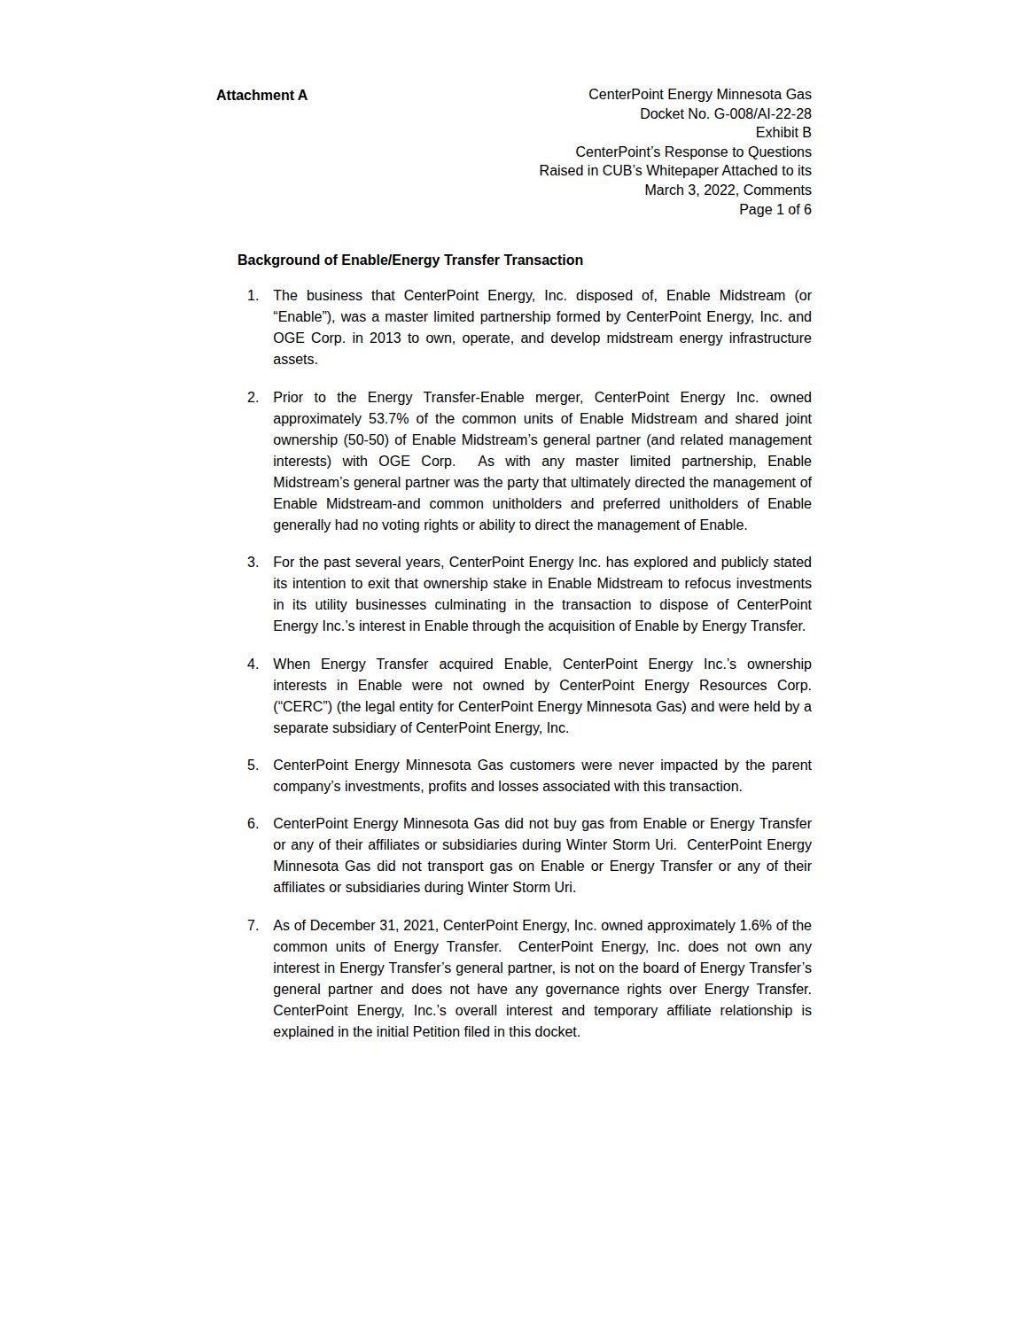Attachment A
CenterPoint Energy Minnesota Gas
Docket No. G-008/AI-22-28
Exhibit B
CenterPoint’s Response to Questions
Raised in CUB’s Whitepaper Attached to its
March 3, 2022, Comments
Page 1 of 6
Background of Enable/Energy Transfer Transaction
The business that CenterPoint Energy, Inc. disposed of, Enable Midstream (or “Enable”), was a master limited partnership formed by CenterPoint Energy, Inc. and OGE Corp. in 2013 to own, operate, and develop midstream energy infrastructure assets.
Prior to the Energy Transfer-Enable merger, CenterPoint Energy Inc. owned approximately 53.7% of the common units of Enable Midstream and shared joint ownership (50-50) of Enable Midstream’s general partner (and related management interests) with OGE Corp. As with any master limited partnership, Enable Midstream’s general partner was the party that ultimately directed the management of Enable Midstream-and common unitholders and preferred unitholders of Enable generally had no voting rights or ability to direct the management of Enable.
For the past several years, CenterPoint Energy Inc. has explored and publicly stated its intention to exit that ownership stake in Enable Midstream to refocus investments in its utility businesses culminating in the transaction to dispose of CenterPoint Energy Inc.’s interest in Enable through the acquisition of Enable by Energy Transfer.
When Energy Transfer acquired Enable, CenterPoint Energy Inc.’s ownership interests in Enable were not owned by CenterPoint Energy Resources Corp. (“CERC”) (the legal entity for CenterPoint Energy Minnesota Gas) and were held by a separate subsidiary of CenterPoint Energy, Inc.
CenterPoint Energy Minnesota Gas customers were never impacted by the parent company’s investments, profits and losses associated with this transaction.
CenterPoint Energy Minnesota Gas did not buy gas from Enable or Energy Transfer or any of their affiliates or subsidiaries during Winter Storm Uri. CenterPoint Energy Minnesota Gas did not transport gas on Enable or Energy Transfer or any of their affiliates or subsidiaries during Winter Storm Uri.
As of December 31, 2021, CenterPoint Energy, Inc. owned approximately 1.6% of the common units of Energy Transfer. CenterPoint Energy, Inc. does not own any interest in Energy Transfer’s general partner, is not on the board of Energy Transfer’s general partner and does not have any governance rights over Energy Transfer. CenterPoint Energy, Inc.’s overall interest and temporary affiliate relationship is explained in the initial Petition filed in this docket.